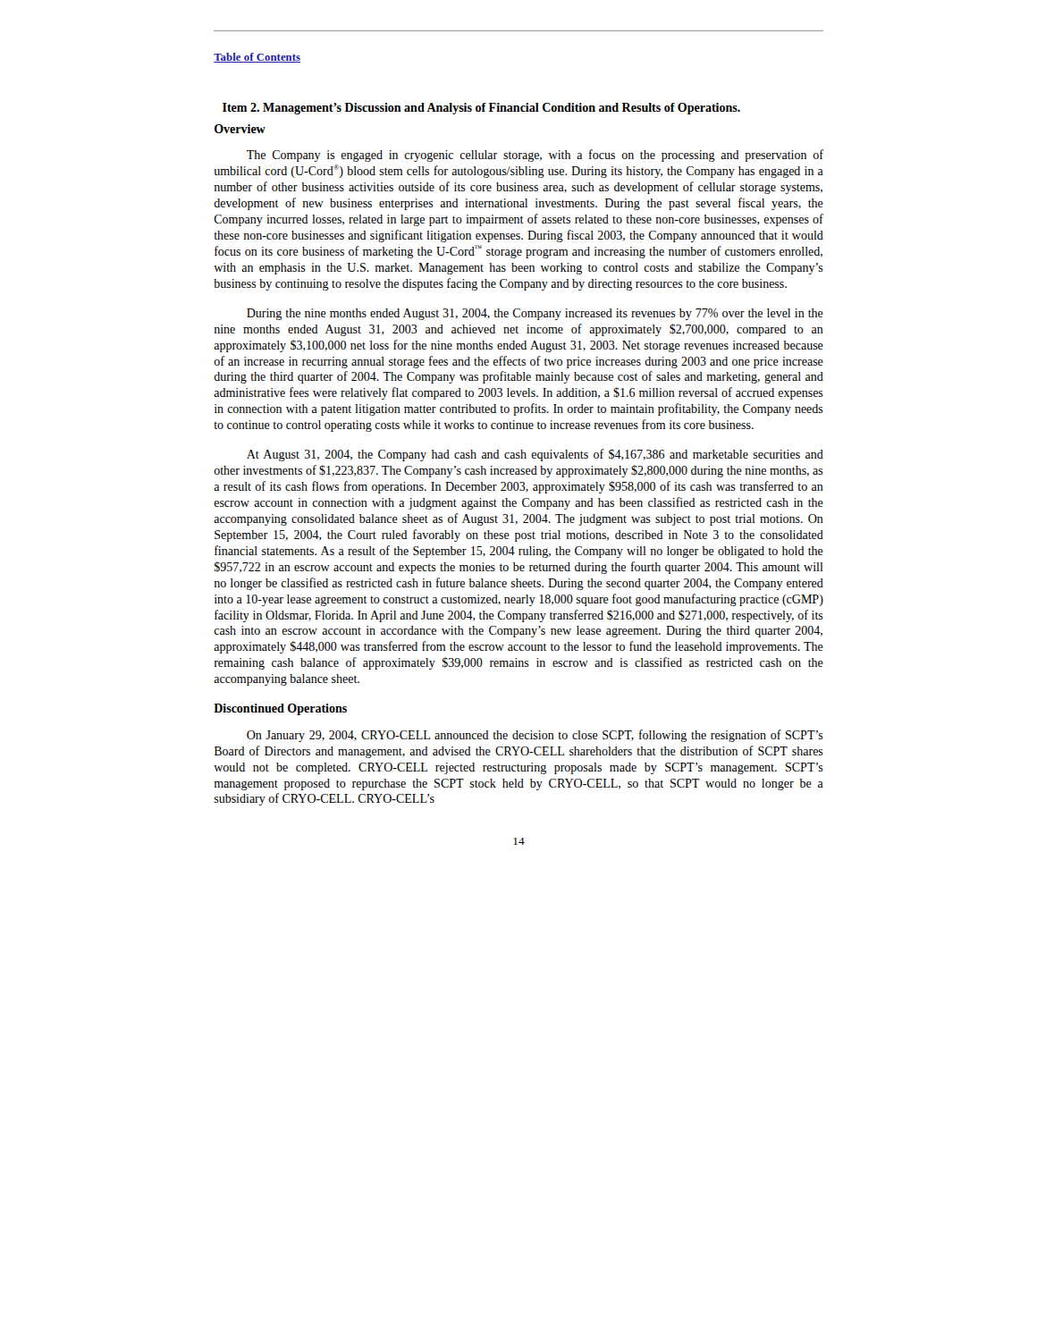Table of Contents
Item 2. Management’s Discussion and Analysis of Financial Condition and Results of Operations.
Overview
The Company is engaged in cryogenic cellular storage, with a focus on the processing and preservation of umbilical cord (U-Cord®) blood stem cells for autologous/sibling use. During its history, the Company has engaged in a number of other business activities outside of its core business area, such as development of cellular storage systems, development of new business enterprises and international investments. During the past several fiscal years, the Company incurred losses, related in large part to impairment of assets related to these non-core businesses, expenses of these non-core businesses and significant litigation expenses. During fiscal 2003, the Company announced that it would focus on its core business of marketing the U-Cord™ storage program and increasing the number of customers enrolled, with an emphasis in the U.S. market. Management has been working to control costs and stabilize the Company’s business by continuing to resolve the disputes facing the Company and by directing resources to the core business.
During the nine months ended August 31, 2004, the Company increased its revenues by 77% over the level in the nine months ended August 31, 2003 and achieved net income of approximately $2,700,000, compared to an approximately $3,100,000 net loss for the nine months ended August 31, 2003. Net storage revenues increased because of an increase in recurring annual storage fees and the effects of two price increases during 2003 and one price increase during the third quarter of 2004. The Company was profitable mainly because cost of sales and marketing, general and administrative fees were relatively flat compared to 2003 levels. In addition, a $1.6 million reversal of accrued expenses in connection with a patent litigation matter contributed to profits. In order to maintain profitability, the Company needs to continue to control operating costs while it works to continue to increase revenues from its core business.
At August 31, 2004, the Company had cash and cash equivalents of $4,167,386 and marketable securities and other investments of $1,223,837. The Company’s cash increased by approximately $2,800,000 during the nine months, as a result of its cash flows from operations. In December 2003, approximately $958,000 of its cash was transferred to an escrow account in connection with a judgment against the Company and has been classified as restricted cash in the accompanying consolidated balance sheet as of August 31, 2004. The judgment was subject to post trial motions. On September 15, 2004, the Court ruled favorably on these post trial motions, described in Note 3 to the consolidated financial statements. As a result of the September 15, 2004 ruling, the Company will no longer be obligated to hold the $957,722 in an escrow account and expects the monies to be returned during the fourth quarter 2004. This amount will no longer be classified as restricted cash in future balance sheets. During the second quarter 2004, the Company entered into a 10-year lease agreement to construct a customized, nearly 18,000 square foot good manufacturing practice (cGMP) facility in Oldsmar, Florida. In April and June 2004, the Company transferred $216,000 and $271,000, respectively, of its cash into an escrow account in accordance with the Company’s new lease agreement. During the third quarter 2004, approximately $448,000 was transferred from the escrow account to the lessor to fund the leasehold improvements. The remaining cash balance of approximately $39,000 remains in escrow and is classified as restricted cash on the accompanying balance sheet.
Discontinued Operations
On January 29, 2004, CRYO-CELL announced the decision to close SCPT, following the resignation of SCPT’s Board of Directors and management, and advised the CRYO-CELL shareholders that the distribution of SCPT shares would not be completed. CRYO-CELL rejected restructuring proposals made by SCPT’s management. SCPT’s management proposed to repurchase the SCPT stock held by CRYO-CELL, so that SCPT would no longer be a subsidiary of CRYO-CELL. CRYO-CELL’s
14